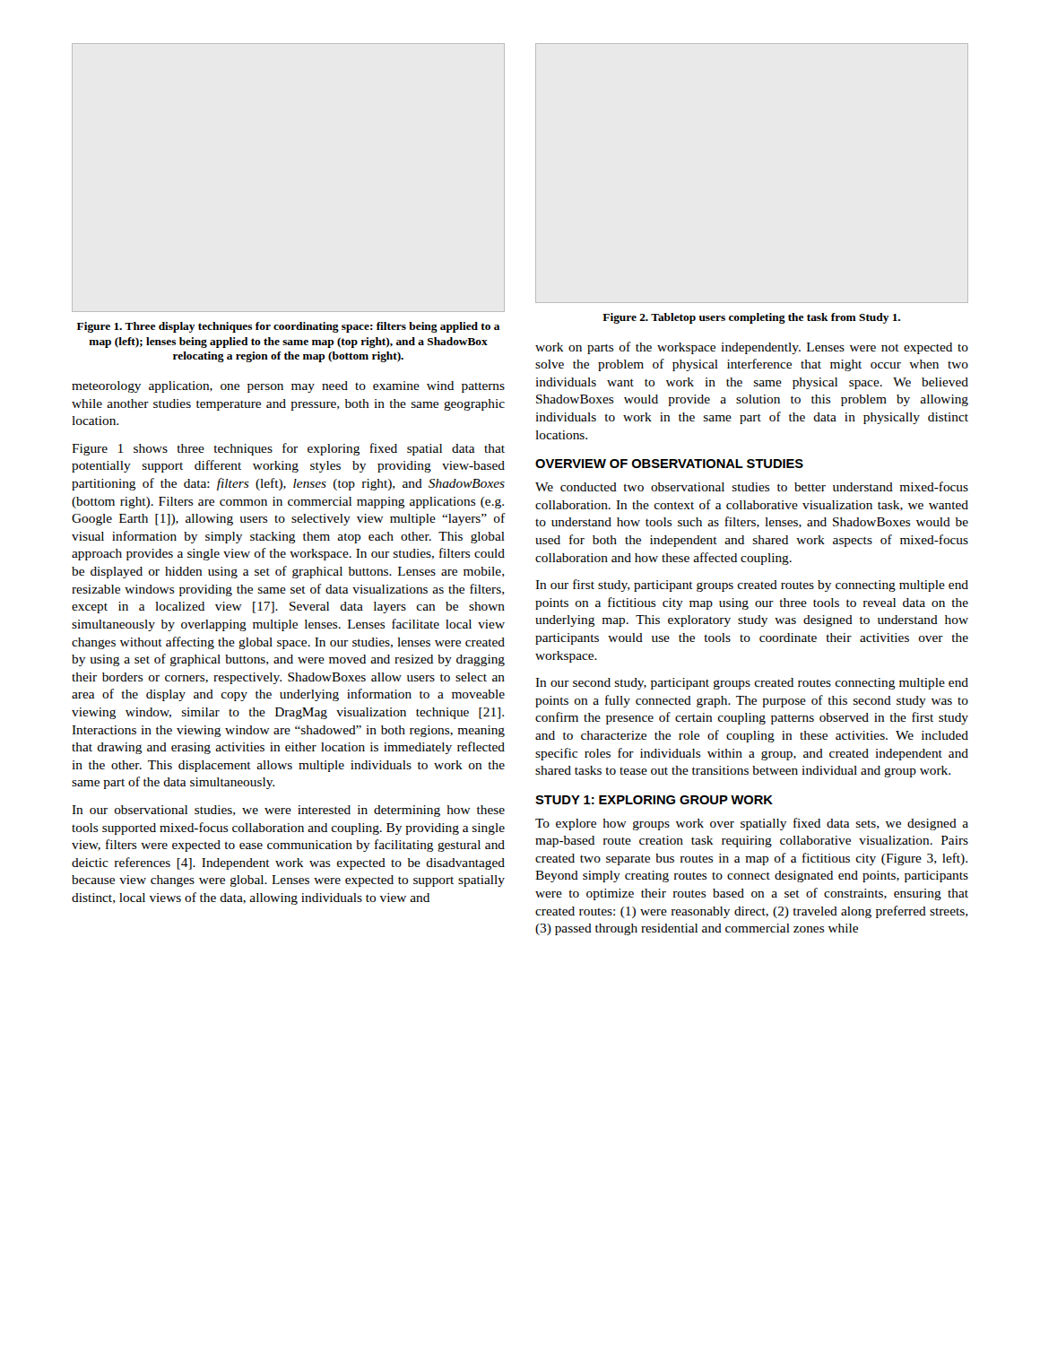Figure 1. Three display techniques for coordinating space: filters being applied to a map (left); lenses being applied to the same map (top right), and a ShadowBox relocating a region of the map (bottom right).
meteorology application, one person may need to examine wind patterns while another studies temperature and pressure, both in the same geographic location.
Figure 1 shows three techniques for exploring fixed spatial data that potentially support different working styles by providing view-based partitioning of the data: filters (left), lenses (top right), and ShadowBoxes (bottom right). Filters are common in commercial mapping applications (e.g. Google Earth [1]), allowing users to selectively view multiple “layers” of visual information by simply stacking them atop each other. This global approach provides a single view of the workspace. In our studies, filters could be displayed or hidden using a set of graphical buttons. Lenses are mobile, resizable windows providing the same set of data visualizations as the filters, except in a localized view [17]. Several data layers can be shown simultaneously by overlapping multiple lenses. Lenses facilitate local view changes without affecting the global space. In our studies, lenses were created by using a set of graphical buttons, and were moved and resized by dragging their borders or corners, respectively. ShadowBoxes allow users to select an area of the display and copy the underlying information to a moveable viewing window, similar to the DragMag visualization technique [21]. Interactions in the viewing window are “shadowed” in both regions, meaning that drawing and erasing activities in either location is immediately reflected in the other. This displacement allows multiple individuals to work on the same part of the data simultaneously.
In our observational studies, we were interested in determining how these tools supported mixed-focus collaboration and coupling. By providing a single view, filters were expected to ease communication by facilitating gestural and deictic references [4]. Independent work was expected to be disadvantaged because view changes were global. Lenses were expected to support spatially distinct, local views of the data, allowing individuals to view and
Figure 2. Tabletop users completing the task from Study 1.
work on parts of the workspace independently. Lenses were not expected to solve the problem of physical interference that might occur when two individuals want to work in the same physical space. We believed ShadowBoxes would provide a solution to this problem by allowing individuals to work in the same part of the data in physically distinct locations.
OVERVIEW OF OBSERVATIONAL STUDIES
We conducted two observational studies to better understand mixed-focus collaboration. In the context of a collaborative visualization task, we wanted to understand how tools such as filters, lenses, and ShadowBoxes would be used for both the independent and shared work aspects of mixed-focus collaboration and how these affected coupling.
In our first study, participant groups created routes by connecting multiple end points on a fictitious city map using our three tools to reveal data on the underlying map. This exploratory study was designed to understand how participants would use the tools to coordinate their activities over the workspace.
In our second study, participant groups created routes connecting multiple end points on a fully connected graph. The purpose of this second study was to confirm the presence of certain coupling patterns observed in the first study and to characterize the role of coupling in these activities. We included specific roles for individuals within a group, and created independent and shared tasks to tease out the transitions between individual and group work.
STUDY 1: EXPLORING GROUP WORK
To explore how groups work over spatially fixed data sets, we designed a map-based route creation task requiring collaborative visualization. Pairs created two separate bus routes in a map of a fictitious city (Figure 3, left). Beyond simply creating routes to connect designated end points, participants were to optimize their routes based on a set of constraints, ensuring that created routes: (1) were reasonably direct, (2) traveled along preferred streets, (3) passed through residential and commercial zones while